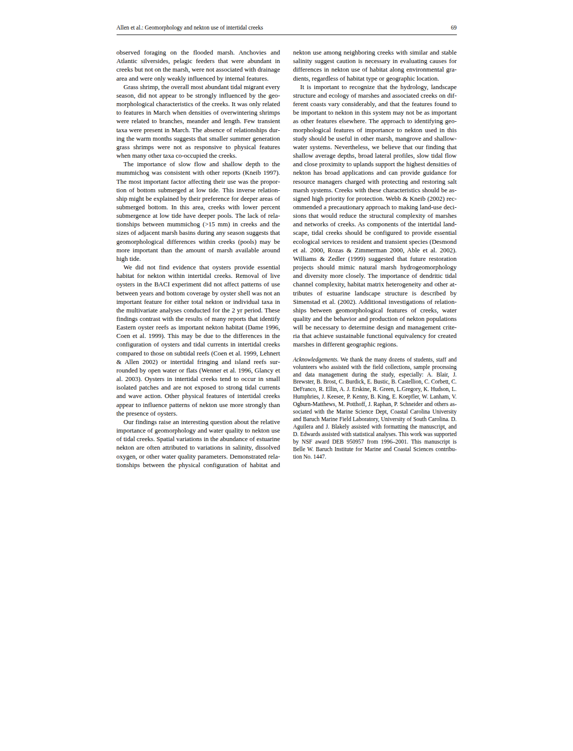Allen et al.: Geomorphology and nekton use of intertidal creeks 69
observed foraging on the flooded marsh. Anchovies and Atlantic silversides, pelagic feeders that were abundant in creeks but not on the marsh, were not associated with drainage area and were only weakly influenced by internal features.
Grass shrimp, the overall most abundant tidal migrant every season, did not appear to be strongly influenced by the geomorphological characteristics of the creeks. It was only related to features in March when densities of overwintering shrimps were related to branches, meander and length. Few transient taxa were present in March. The absence of relationships during the warm months suggests that smaller summer generation grass shrimps were not as responsive to physical features when many other taxa co-occupied the creeks.
The importance of slow flow and shallow depth to the mummichog was consistent with other reports (Kneib 1997). The most important factor affecting their use was the proportion of bottom submerged at low tide. This inverse relationship might be explained by their preference for deeper areas of submerged bottom. In this area, creeks with lower percent submergence at low tide have deeper pools. The lack of relationships between mummichog (>15 mm) in creeks and the sizes of adjacent marsh basins during any season suggests that geomorphological differences within creeks (pools) may be more important than the amount of marsh available around high tide.
We did not find evidence that oysters provide essential habitat for nekton within intertidal creeks. Removal of live oysters in the BACI experiment did not affect patterns of use between years and bottom coverage by oyster shell was not an important feature for either total nekton or individual taxa in the multivariate analyses conducted for the 2 yr period. These findings contrast with the results of many reports that identify Eastern oyster reefs as important nekton habitat (Dame 1996, Coen et al. 1999). This may be due to the differences in the configuration of oysters and tidal currents in intertidal creeks compared to those on subtidal reefs (Coen et al. 1999, Lehnert & Allen 2002) or intertidal fringing and island reefs surrounded by open water or flats (Wenner et al. 1996, Glancy et al. 2003). Oysters in intertidal creeks tend to occur in small isolated patches and are not exposed to strong tidal currents and wave action. Other physical features of intertidal creeks appear to influence patterns of nekton use more strongly than the presence of oysters.
Our findings raise an interesting question about the relative importance of geomorphology and water quality to nekton use of tidal creeks. Spatial variations in the abundance of estuarine nekton are often attributed to variations in salinity, dissolved oxygen, or other water quality parameters. Demonstrated relationships between the physical configuration of habitat and nekton use among neighboring creeks with similar and stable salinity suggest caution is necessary in evaluating causes for differences in nekton use of habitat along environmental gradients, regardless of habitat type or geographic location.
It is important to recognize that the hydrology, landscape structure and ecology of marshes and associated creeks on different coasts vary considerably, and that the features found to be important to nekton in this system may not be as important as other features elsewhere. The approach to identifying geomorphological features of importance to nekton used in this study should be useful in other marsh, mangrove and shallow-water systems. Nevertheless, we believe that our finding that shallow average depths, broad lateral profiles, slow tidal flow and close proximity to uplands support the highest densities of nekton has broad applications and can provide guidance for resource managers charged with protecting and restoring salt marsh systems. Creeks with these characteristics should be assigned high priority for protection. Webb & Kneib (2002) recommended a precautionary approach to making land-use decisions that would reduce the structural complexity of marshes and networks of creeks. As components of the intertidal landscape, tidal creeks should be configured to provide essential ecological services to resident and transient species (Desmond et al. 2000, Rozas & Zimmerman 2000, Able et al. 2002). Williams & Zedler (1999) suggested that future restoration projects should mimic natural marsh hydrogeomorphology and diversity more closely. The importance of dendritic tidal channel complexity, habitat matrix heterogeneity and other attributes of estuarine landscape structure is described by Simenstad et al. (2002). Additional investigations of relationships between geomorphological features of creeks, water quality and the behavior and production of nekton populations will be necessary to determine design and management criteria that achieve sustainable functional equivalency for created marshes in different geographic regions.
Acknowledgements. We thank the many dozens of students, staff and volunteers who assisted with the field collections, sample processing and data management during the study, especially: A. Blair, J. Brewster, B. Brost, C. Burdick, E. Bustic, B. Castellion, C. Corbett, C. DeFranco, R. Ellin, A. J. Erskine, R. Green, L.Gregory, K. Hudson, L. Humphries, J. Keesee, P. Kenny, B. King, E. Koepfler, W. Lanham, V. Ogburn-Matthews, M. Potthoff, J. Raphan, P. Schneider and others associated with the Marine Science Dept, Coastal Carolina University and Baruch Marine Field Laboratory, University of South Carolina. D. Aguilera and J. Blakely assisted with formatting the manuscript, and D. Edwards assisted with statistical analyses. This work was supported by NSF award DEB 950957 from 1996–2001. This manuscript is Belle W. Baruch Institute for Marine and Coastal Sciences contribution No. 1447.